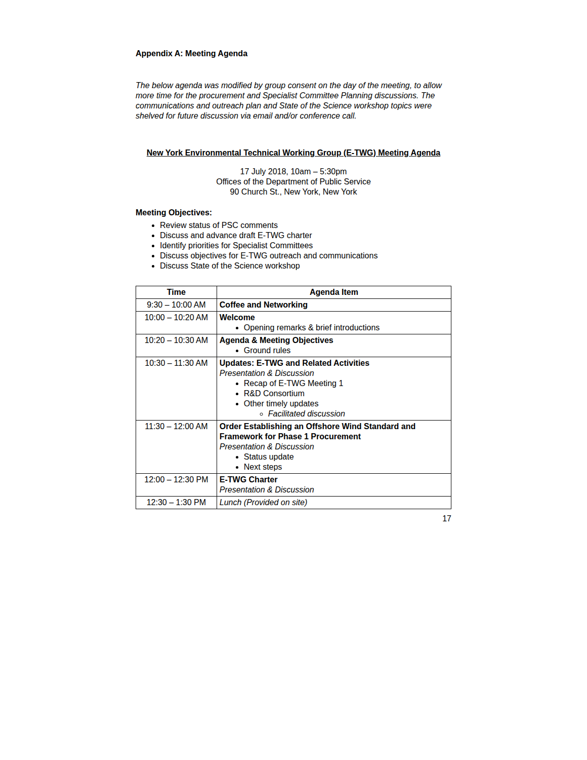Appendix A: Meeting Agenda
The below agenda was modified by group consent on the day of the meeting, to allow more time for the procurement and Specialist Committee Planning discussions. The communications and outreach plan and State of the Science workshop topics were shelved for future discussion via email and/or conference call.
New York Environmental Technical Working Group (E-TWG) Meeting Agenda
17 July 2018, 10am – 5:30pm
Offices of the Department of Public Service
90 Church St., New York, New York
Meeting Objectives:
Review status of PSC comments
Discuss and advance draft E-TWG charter
Identify priorities for Specialist Committees
Discuss objectives for E-TWG outreach and communications
Discuss State of the Science workshop
| Time | Agenda Item |
| --- | --- |
| 9:30 – 10:00 AM | Coffee and Networking |
| 10:00 – 10:20 AM | Welcome Opening remarks & brief introductions |
| 10:20 – 10:30 AM | Agenda & Meeting Objectives Ground rules |
| 10:30 – 11:30 AM | Updates: E-TWG and Related Activities Presentation & Discussion Recap of E-TWG Meeting 1 R&D Consortium Other timely updates Facilitated discussion |
| 11:30 – 12:00 AM | Order Establishing an Offshore Wind Standard and Framework for Phase 1 Procurement Presentation & Discussion Status update Next steps |
| 12:00 – 12:30 PM | E-TWG Charter Presentation & Discussion |
| 12:30 – 1:30 PM | Lunch (Provided on site) |
17